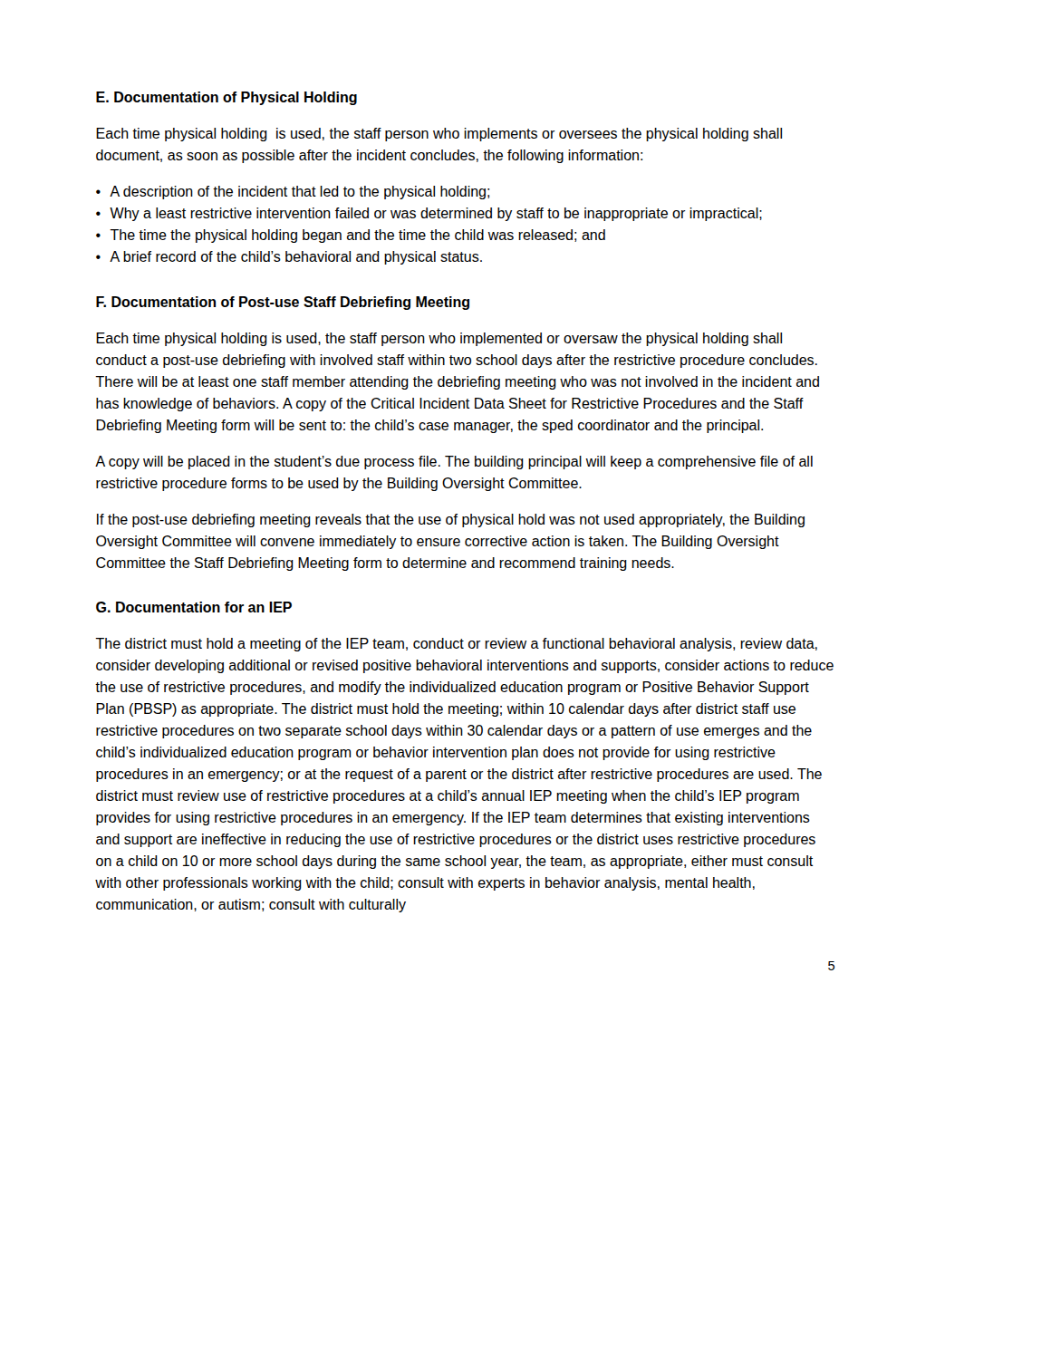E. Documentation of Physical Holding
Each time physical holding is used, the staff person who implements or oversees the physical holding shall document, as soon as possible after the incident concludes, the following information:
A description of the incident that led to the physical holding;
Why a least restrictive intervention failed or was determined by staff to be inappropriate or impractical;
The time the physical holding began and the time the child was released; and
A brief record of the child’s behavioral and physical status.
F. Documentation of Post-use Staff Debriefing Meeting
Each time physical holding is used, the staff person who implemented or oversaw the physical holding shall conduct a post-use debriefing with involved staff within two school days after the restrictive procedure concludes. There will be at least one staff member attending the debriefing meeting who was not involved in the incident and has knowledge of behaviors. A copy of the Critical Incident Data Sheet for Restrictive Procedures and the Staff Debriefing Meeting form will be sent to: the child’s case manager, the sped coordinator and the principal.
A copy will be placed in the student’s due process file. The building principal will keep a comprehensive file of all restrictive procedure forms to be used by the Building Oversight Committee.
If the post-use debriefing meeting reveals that the use of physical hold was not used appropriately, the Building Oversight Committee will convene immediately to ensure corrective action is taken. The Building Oversight Committee the Staff Debriefing Meeting form to determine and recommend training needs.
G. Documentation for an IEP
The district must hold a meeting of the IEP team, conduct or review a functional behavioral analysis, review data, consider developing additional or revised positive behavioral interventions and supports, consider actions to reduce the use of restrictive procedures, and modify the individualized education program or Positive Behavior Support Plan (PBSP) as appropriate. The district must hold the meeting; within 10 calendar days after district staff use restrictive procedures on two separate school days within 30 calendar days or a pattern of use emerges and the child’s individualized education program or behavior intervention plan does not provide for using restrictive procedures in an emergency; or at the request of a parent or the district after restrictive procedures are used. The district must review use of restrictive procedures at a child’s annual IEP meeting when the child’s IEP program provides for using restrictive procedures in an emergency. If the IEP team determines that existing interventions and support are ineffective in reducing the use of restrictive procedures or the district uses restrictive procedures on a child on 10 or more school days during the same school year, the team, as appropriate, either must consult with other professionals working with the child; consult with experts in behavior analysis, mental health, communication, or autism; consult with culturally
5